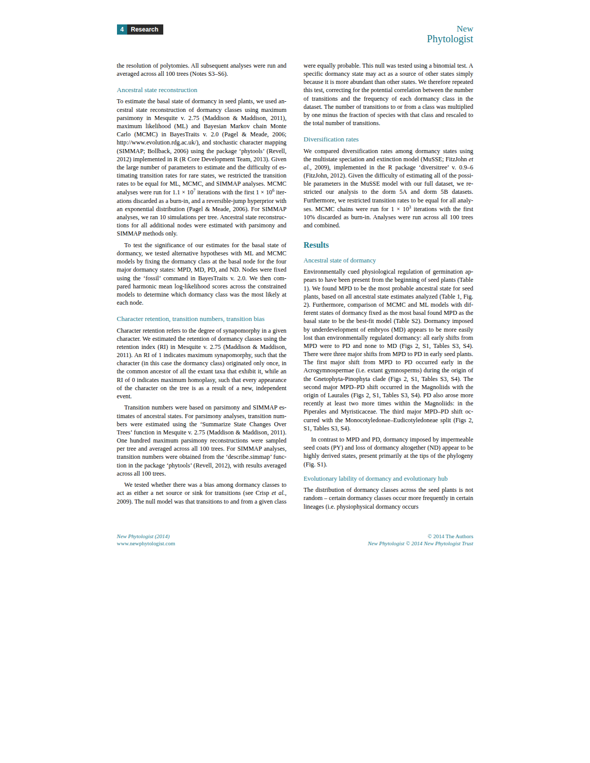4 Research
New Phytologist
the resolution of polytomies. All subsequent analyses were run and averaged across all 100 trees (Notes S3–S6).
Ancestral state reconstruction
To estimate the basal state of dormancy in seed plants, we used ancestral state reconstruction of dormancy classes using maximum parsimony in Mesquite v. 2.75 (Maddison & Maddison, 2011), maximum likelihood (ML) and Bayesian Markov chain Monte Carlo (MCMC) in BayesTraits v. 2.0 (Pagel & Meade, 2006; http://www.evolution.rdg.ac.uk/), and stochastic character mapping (SIMMAP; Bollback, 2006) using the package ‘phytools’ (Revell, 2012) implemented in R (R Core Development Team, 2013). Given the large number of parameters to estimate and the difficulty of estimating transition rates for rare states, we restricted the transition rates to be equal for ML, MCMC, and SIMMAP analyses. MCMC analyses were run for 1.1 × 107 iterations with the first 1 × 106 iterations discarded as a burn-in, and a reversible-jump hyperprior with an exponential distribution (Pagel & Meade, 2006). For SIMMAP analyses, we ran 10 simulations per tree. Ancestral state reconstructions for all additional nodes were estimated with parsimony and SIMMAP methods only.
To test the significance of our estimates for the basal state of dormancy, we tested alternative hypotheses with ML and MCMC models by fixing the dormancy class at the basal node for the four major dormancy states: MPD, MD, PD, and ND. Nodes were fixed using the ‘fossil’ command in BayesTraits v. 2.0. We then compared harmonic mean log-likelihood scores across the constrained models to determine which dormancy class was the most likely at each node.
Character retention, transition numbers, transition bias
Character retention refers to the degree of synapomorphy in a given character. We estimated the retention of dormancy classes using the retention index (RI) in Mesquite v. 2.75 (Maddison & Maddison, 2011). An RI of 1 indicates maximum synapomorphy, such that the character (in this case the dormancy class) originated only once, in the common ancestor of all the extant taxa that exhibit it, while an RI of 0 indicates maximum homoplasy, such that every appearance of the character on the tree is as a result of a new, independent event.
Transition numbers were based on parsimony and SIMMAP estimates of ancestral states. For parsimony analyses, transition numbers were estimated using the ‘Summarize State Changes Over Trees’ function in Mesquite v. 2.75 (Maddison & Maddison, 2011). One hundred maximum parsimony reconstructions were sampled per tree and averaged across all 100 trees. For SIMMAP analyses, transition numbers were obtained from the ‘describe.simmap’ function in the package ‘phytools’ (Revell, 2012), with results averaged across all 100 trees.
We tested whether there was a bias among dormancy classes to act as either a net source or sink for transitions (see Crisp et al., 2009). The null model was that transitions to and from a given class were equally probable. This null was tested using a binomial test. A specific dormancy state may act as a source of other states simply because it is more abundant than other states. We therefore repeated this test, correcting for the potential correlation between the number of transitions and the frequency of each dormancy class in the dataset. The number of transitions to or from a class was multiplied by one minus the fraction of species with that class and rescaled to the total number of transitions.
Diversification rates
We compared diversification rates among dormancy states using the multistate speciation and extinction model (MuSSE; FitzJohn et al., 2009), implemented in the R package ‘diversitree’ v. 0.9–6 (FitzJohn, 2012). Given the difficulty of estimating all of the possible parameters in the MuSSE model with our full dataset, we restricted our analysis to the dorm 5A and dorm 5B datasets. Furthermore, we restricted transition rates to be equal for all analyses. MCMC chains were run for 1 × 103 iterations with the first 10% discarded as burn-in. Analyses were run across all 100 trees and combined.
Results
Ancestral state of dormancy
Environmentally cued physiological regulation of germination appears to have been present from the beginning of seed plants (Table 1). We found MPD to be the most probable ancestral state for seed plants, based on all ancestral state estimates analyzed (Table 1, Fig. 2). Furthermore, comparison of MCMC and ML models with different states of dormancy fixed as the most basal found MPD as the basal state to be the best-fit model (Table S2). Dormancy imposed by underdevelopment of embryos (MD) appears to be more easily lost than environmentally regulated dormancy: all early shifts from MPD were to PD and none to MD (Figs 2, S1, Tables S3, S4). There were three major shifts from MPD to PD in early seed plants. The first major shift from MPD to PD occurred early in the Acrogymnospermae (i.e. extant gymnosperms) during the origin of the Gnetophyta-Pinophyta clade (Figs 2, S1, Tables S3, S4). The second major MPD–PD shift occurred in the Magnoliids with the origin of Laurales (Figs 2, S1, Tables S3, S4). PD also arose more recently at least two more times within the Magnoliids: in the Piperales and Myristicaceae. The third major MPD–PD shift occurred with the Monocotyledonae–Eudicotyledoneae split (Figs 2, S1, Tables S3, S4).
In contrast to MPD and PD, dormancy imposed by impermeable seed coats (PY) and loss of dormancy altogether (ND) appear to be highly derived states, present primarily at the tips of the phylogeny (Fig. S1).
Evolutionary lability of dormancy and evolutionary hub
The distribution of dormancy classes across the seed plants is not random – certain dormancy classes occur more frequently in certain lineages (i.e. physiophysical dormancy occurs
New Phytologist (2014)
www.newphytologist.com
© 2014 The Authors
New Phytologist © 2014 New Phytologist Trust